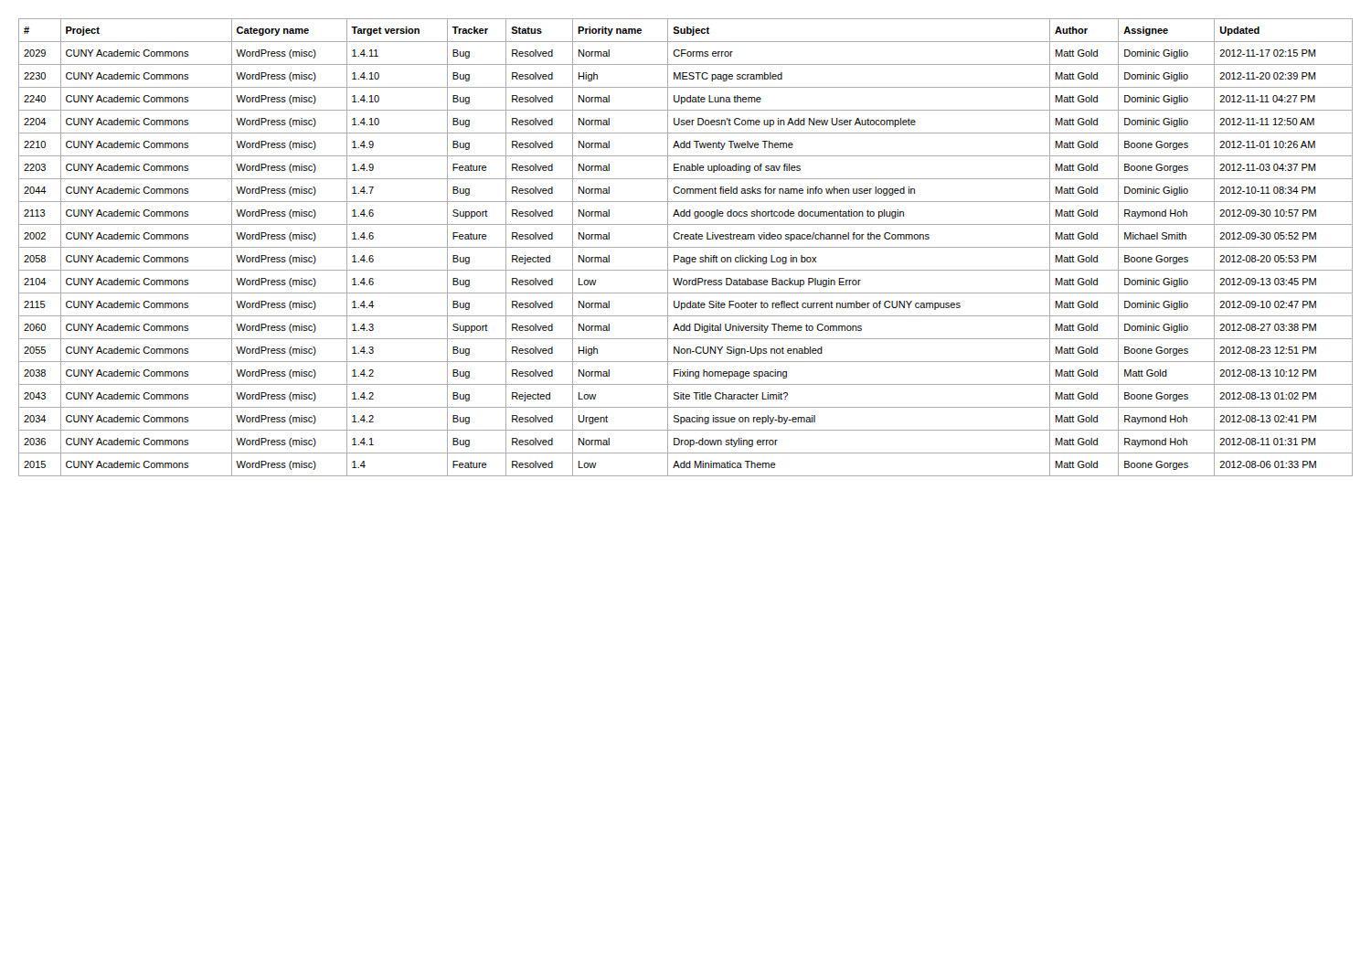Issue tracker listing
| # | Project | Category name | Target version | Tracker | Status | Priority name | Subject | Author | Assignee | Updated |
| --- | --- | --- | --- | --- | --- | --- | --- | --- | --- | --- |
| 2029 | CUNY Academic Commons | WordPress (misc) | 1.4.11 | Bug | Resolved | Normal | CForms error | Matt Gold | Dominic Giglio | 2012-11-17 02:15 PM |
| 2230 | CUNY Academic Commons | WordPress (misc) | 1.4.10 | Bug | Resolved | High | MESTC page scrambled | Matt Gold | Dominic Giglio | 2012-11-20 02:39 PM |
| 2240 | CUNY Academic Commons | WordPress (misc) | 1.4.10 | Bug | Resolved | Normal | Update Luna theme | Matt Gold | Dominic Giglio | 2012-11-11 04:27 PM |
| 2204 | CUNY Academic Commons | WordPress (misc) | 1.4.10 | Bug | Resolved | Normal | User Doesn't Come up in Add New User Autocomplete | Matt Gold | Dominic Giglio | 2012-11-11 12:50 AM |
| 2210 | CUNY Academic Commons | WordPress (misc) | 1.4.9 | Bug | Resolved | Normal | Add Twenty Twelve Theme | Matt Gold | Boone Gorges | 2012-11-01 10:26 AM |
| 2203 | CUNY Academic Commons | WordPress (misc) | 1.4.9 | Feature | Resolved | Normal | Enable uploading of sav files | Matt Gold | Boone Gorges | 2012-11-03 04:37 PM |
| 2044 | CUNY Academic Commons | WordPress (misc) | 1.4.7 | Bug | Resolved | Normal | Comment field asks for name info when user logged in | Matt Gold | Dominic Giglio | 2012-10-11 08:34 PM |
| 2113 | CUNY Academic Commons | WordPress (misc) | 1.4.6 | Support | Resolved | Normal | Add google docs shortcode documentation to plugin | Matt Gold | Raymond Hoh | 2012-09-30 10:57 PM |
| 2002 | CUNY Academic Commons | WordPress (misc) | 1.4.6 | Feature | Resolved | Normal | Create Livestream video space/channel for the Commons | Matt Gold | Michael Smith | 2012-09-30 05:52 PM |
| 2058 | CUNY Academic Commons | WordPress (misc) | 1.4.6 | Bug | Rejected | Normal | Page shift on clicking Log in box | Matt Gold | Boone Gorges | 2012-08-20 05:53 PM |
| 2104 | CUNY Academic Commons | WordPress (misc) | 1.4.6 | Bug | Resolved | Low | WordPress Database Backup Plugin Error | Matt Gold | Dominic Giglio | 2012-09-13 03:45 PM |
| 2115 | CUNY Academic Commons | WordPress (misc) | 1.4.4 | Bug | Resolved | Normal | Update Site Footer to reflect current number of CUNY campuses | Matt Gold | Dominic Giglio | 2012-09-10 02:47 PM |
| 2060 | CUNY Academic Commons | WordPress (misc) | 1.4.3 | Support | Resolved | Normal | Add Digital University Theme to Commons | Matt Gold | Dominic Giglio | 2012-08-27 03:38 PM |
| 2055 | CUNY Academic Commons | WordPress (misc) | 1.4.3 | Bug | Resolved | High | Non-CUNY Sign-Ups not enabled | Matt Gold | Boone Gorges | 2012-08-23 12:51 PM |
| 2038 | CUNY Academic Commons | WordPress (misc) | 1.4.2 | Bug | Resolved | Normal | Fixing homepage spacing | Matt Gold | Matt Gold | 2012-08-13 10:12 PM |
| 2043 | CUNY Academic Commons | WordPress (misc) | 1.4.2 | Bug | Rejected | Low | Site Title Character Limit? | Matt Gold | Boone Gorges | 2012-08-13 01:02 PM |
| 2034 | CUNY Academic Commons | WordPress (misc) | 1.4.2 | Bug | Resolved | Urgent | Spacing issue on reply-by-email | Matt Gold | Raymond Hoh | 2012-08-13 02:41 PM |
| 2036 | CUNY Academic Commons | WordPress (misc) | 1.4.1 | Bug | Resolved | Normal | Drop-down styling error | Matt Gold | Raymond Hoh | 2012-08-11 01:31 PM |
| 2015 | CUNY Academic Commons | WordPress (misc) | 1.4 | Feature | Resolved | Low | Add Minimatica Theme | Matt Gold | Boone Gorges | 2012-08-06 01:33 PM |